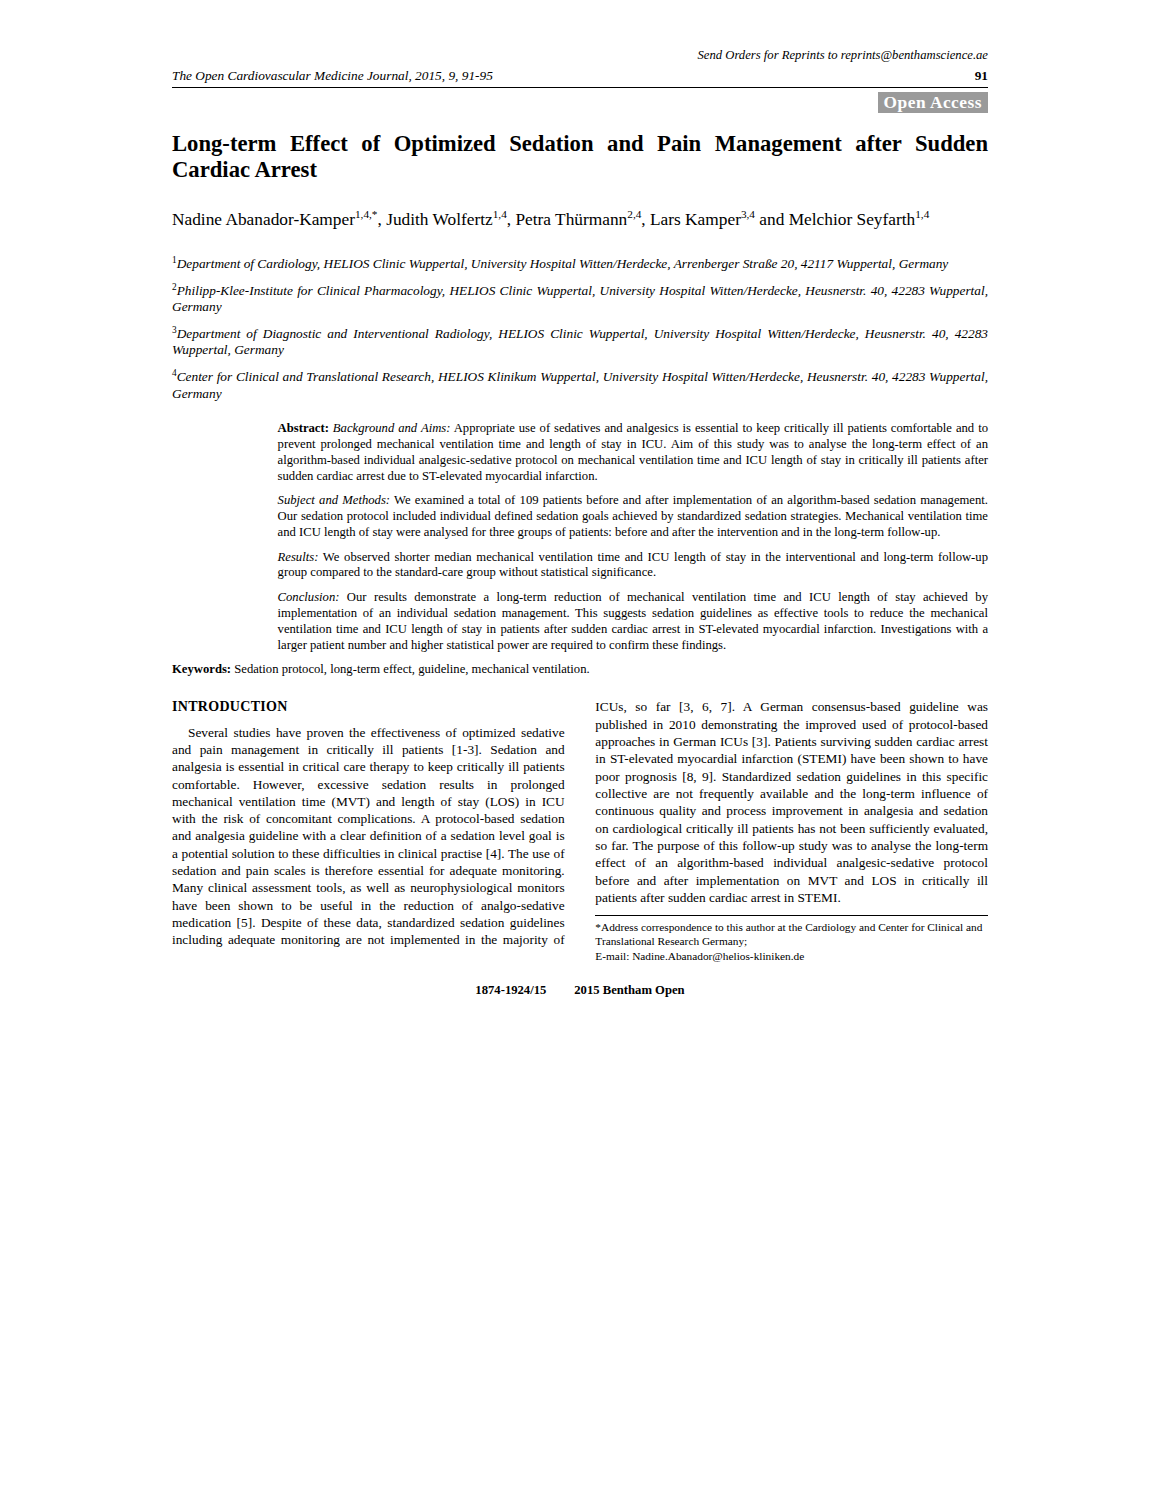Send Orders for Reprints to reprints@benthamscience.ae
The Open Cardiovascular Medicine Journal, 2015, 9, 91-95 91
Open Access
Long-term Effect of Optimized Sedation and Pain Management after Sudden Cardiac Arrest
Nadine Abanador-Kamper1,4,*, Judith Wolfertz1,4, Petra Thürmann2,4, Lars Kamper3,4 and Melchior Seyfarth1,4
1Department of Cardiology, HELIOS Clinic Wuppertal, University Hospital Witten/Herdecke, Arrenberger Straße 20, 42117 Wuppertal, Germany
2Philipp-Klee-Institute for Clinical Pharmacology, HELIOS Clinic Wuppertal, University Hospital Witten/Herdecke, Heusnerstr. 40, 42283 Wuppertal, Germany
3Department of Diagnostic and Interventional Radiology, HELIOS Clinic Wuppertal, University Hospital Witten/Herdecke, Heusnerstr. 40, 42283 Wuppertal, Germany
4Center for Clinical and Translational Research, HELIOS Klinikum Wuppertal, University Hospital Witten/Herdecke, Heusnerstr. 40, 42283 Wuppertal, Germany
Abstract: Background and Aims: Appropriate use of sedatives and analgesics is essential to keep critically ill patients comfortable and to prevent prolonged mechanical ventilation time and length of stay in ICU. Aim of this study was to analyse the long-term effect of an algorithm-based individual analgesic-sedative protocol on mechanical ventilation time and ICU length of stay in critically ill patients after sudden cardiac arrest due to ST-elevated myocardial infarction.
Subject and Methods: We examined a total of 109 patients before and after implementation of an algorithm-based sedation management. Our sedation protocol included individual defined sedation goals achieved by standardized sedation strategies. Mechanical ventilation time and ICU length of stay were analysed for three groups of patients: before and after the intervention and in the long-term follow-up.
Results: We observed shorter median mechanical ventilation time and ICU length of stay in the interventional and long-term follow-up group compared to the standard-care group without statistical significance.
Conclusion: Our results demonstrate a long-term reduction of mechanical ventilation time and ICU length of stay achieved by implementation of an individual sedation management. This suggests sedation guidelines as effective tools to reduce the mechanical ventilation time and ICU length of stay in patients after sudden cardiac arrest in ST-elevated myocardial infarction. Investigations with a larger patient number and higher statistical power are required to confirm these findings.
Keywords: Sedation protocol, long-term effect, guideline, mechanical ventilation.
INTRODUCTION
Several studies have proven the effectiveness of optimized sedative and pain management in critically ill patients [1-3]. Sedation and analgesia is essential in critical care therapy to keep critically ill patients comfortable. However, excessive sedation results in prolonged mechanical ventilation time (MVT) and length of stay (LOS) in ICU with the risk of concomitant complications. A protocol-based sedation and analgesia guideline with a clear definition of a sedation level goal is a potential solution to these difficulties in clinical practise [4]. The use of sedation and pain scales is therefore essential for adequate monitoring. Many clinical assessment tools, as well as neurophysiological monitors have been shown to be useful in the reduction of analgo-sedative medication [5]. Despite of these data, standardized sedation guidelines including adequate monitoring are not implemented in the majority of ICUs, so far [3, 6, 7]. A German consensus-based guideline was published in 2010 demonstrating the improved used of protocol-based approaches in German ICUs [3]. Patients surviving sudden cardiac arrest in ST-elevated myocardial infarction (STEMI) have been shown to have poor prognosis [8, 9]. Standardized sedation guidelines in this specific collective are not frequently available and the long-term influence of continuous quality and process improvement in analgesia and sedation on cardiological critically ill patients has not been sufficiently evaluated, so far. The purpose of this follow-up study was to analyse the long-term effect of an algorithm-based individual analgesic-sedative protocol before and after implementation on MVT and LOS in critically ill patients after sudden cardiac arrest in STEMI.
*Address correspondence to this author at the Cardiology and Center for Clinical and Translational Research Germany;
E-mail: Nadine.Abanador@helios-kliniken.de
1874-1924/152015 Bentham Open